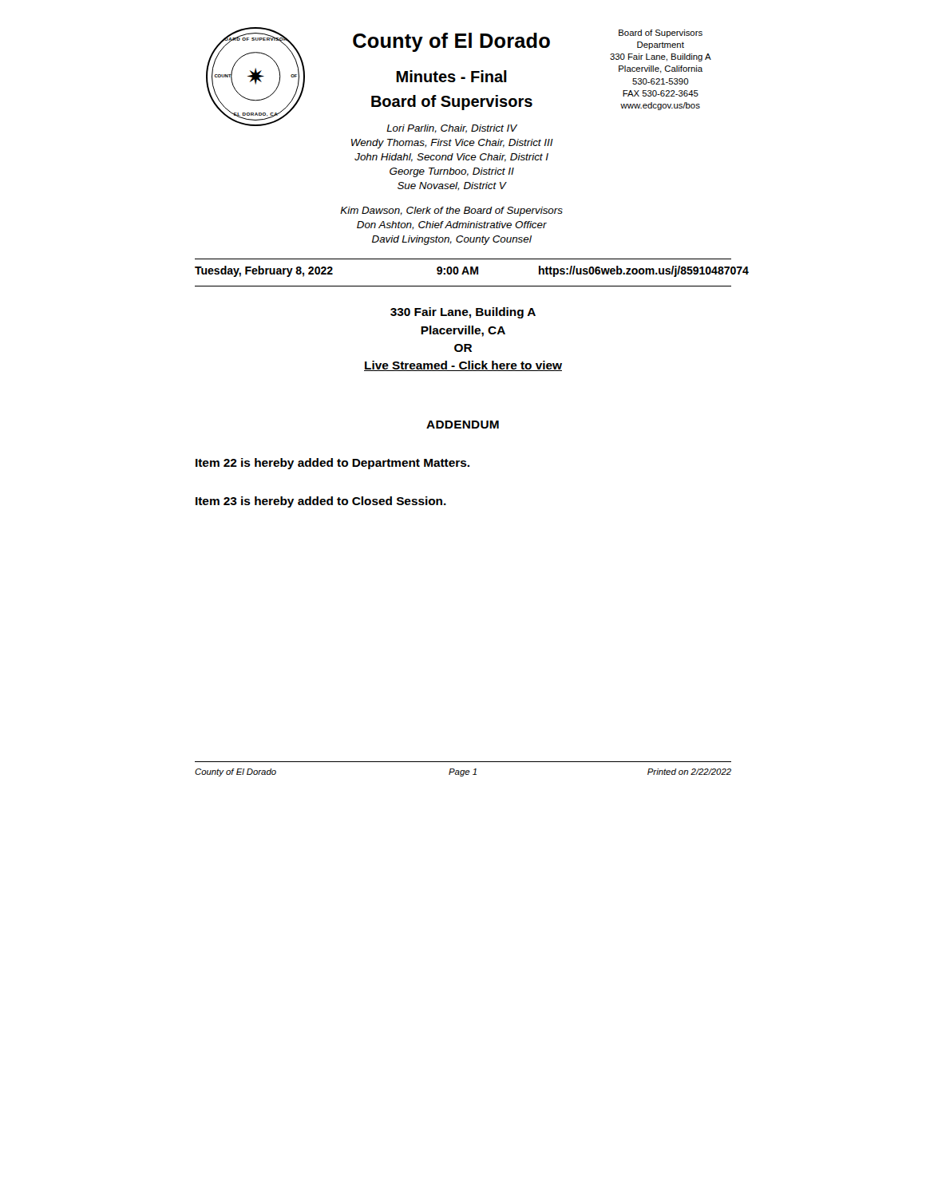BOARD OF SUPERVISORS
COUNTY
OF
EL DORADO, CA
✷
County of El Dorado
Minutes - Final
Board of Supervisors
Lori Parlin, Chair, District IV
Wendy Thomas, First Vice Chair, District III
John Hidahl, Second Vice Chair, District I
George Turnboo, District II
Sue Novasel, District V
Kim Dawson, Clerk of the Board of Supervisors
Don Ashton, Chief Administrative Officer
David Livingston, County Counsel
Board of Supervisors
Department
330 Fair Lane, Building A
Placerville, California
530-621-5390
FAX 530-622-3645
www.edcgov.us/bos
Tuesday, February 8, 2022
9:00 AM
https://us06web.zoom.us/j/85910487074
330 Fair Lane, Building A
Placerville, CA
OR
Live Streamed - Click here to view
ADDENDUM
Item 22 is hereby added to Department Matters.
Item 23 is hereby added to Closed Session.
County of El Dorado
Page 1
Printed on 2/22/2022